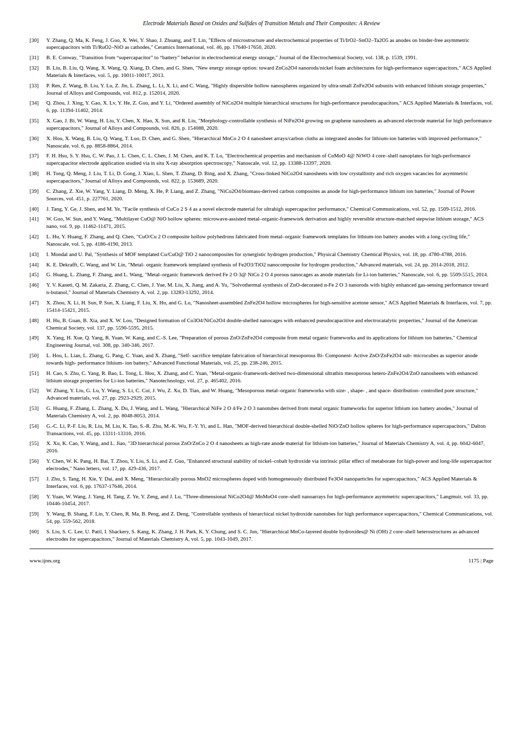Electrode Materials Based on Oxides and Sulfides of Transition Metals and Their Composites: A Review
| [30] | Y. Zhang, Q. Ma, K. Feng, J. Guo, X. Wei, Y. Shao, J. Zhuang, and T. Lin, "Effects of microstructure and electrochemical properties of Ti/IrO2–SnO2–Ta2O5 as anodes on binder-free asymmetric supercapacitors with Ti/RuO2–NiO as cathodes," Ceramics International, vol. 46, pp. 17640-17650, 2020. |
| [31] | B. E. Conway, "Transition from “supercapacitor” to “battery” behavior in electrochemical energy storage," Journal of the Electrochemical Society, vol. 138, p. 1539, 1991. |
| [32] | B. Liu, B. Liu, Q. Wang, X. Wang, Q. Xiang, D. Chen, and G. Shen, "New energy storage option: toward ZnCo2O4 nanorods/nickel foam architectures for high-performance supercapacitors," ACS Applied Materials & Interfaces, vol. 5, pp. 10011-10017, 2013. |
| [33] | P. Ren, Z. Wang, B. Liu, Y. Lu, Z. Jin, L. Zhang, L. Li, X. Li, and C. Wang, "Highly dispersible hollow nanospheres organized by ultra-small ZnFe2O4 subunits with enhanced lithium storage properties," Journal of Alloys and Compounds, vol. 812, p. 152014, 2020. |
| [34] | Q. Zhou, J. Xing, Y. Gao, X. Lv, Y. He, Z. Guo, and Y. Li, "Ordered assembly of NiCo2O4 multiple hierarchical structures for high-performance pseudocapacitors," ACS Applied Materials & Interfaces, vol. 6, pp. 11394-11402, 2014. |
| [35] | X. Gao, J. Bi, W. Wang, H. Liu, Y. Chen, X. Hao, X. Sun, and R. Liu, "Morphology-controllable synthesis of NiFe2O4 growing on graphene nanosheets as advanced electrode material for high performance supercapacitors," Journal of Alloys and Compounds, vol. 826, p. 154088, 2020. |
| [36] | X. Hou, X. Wang, B. Liu, Q. Wang, T. Luo, D. Chen, and G. Shen, "Hierarchical MnCo 2 O 4 nanosheet arrays/carbon cloths as integrated anodes for lithium-ion batteries with improved performance," Nanoscale, vol. 6, pp. 8858-8864, 2014. |
| [37] | F. H. Hsu, S. Y. Hsu, C. W. Pao, J. L. Chen, C. L. Chen, J. M. Chen, and K. T. Lu, "Electrochemical properties and mechanism of CoMoO 4@ NiWO 4 core–shell nanoplates for high-performance supercapacitor electrode application studied via in situ X-ray absorption spectroscopy," Nanoscale, vol. 12, pp. 13388-13397, 2020. |
| [38] | H. Tong, Q. Meng, J. Liu, T. Li, D. Gong, J. Xiao, L. Shen, T. Zhang, D. Bing, and X. Zhang, "Cross-linked NiCo2O4 nanosheets with low crystallinity and rich oxygen vacancies for asymmetric supercapacitors," Journal of Alloys and Compounds, vol. 822, p. 153689, 2020. |
| [39] | C. Zhang, Z. Xie, W. Yang, Y. Liang, D. Meng, X. He, P. Liang, and Z. Zhang, "NiCo2O4/biomass-derived carbon composites as anode for high-performance lithium ion batteries," Journal of Power Sources, vol. 451, p. 227761, 2020. |
| [40] | J. Tang, Y. Ge, J. Shen, and M. Ye, "Facile synthesis of CuCo 2 S 4 as a novel electrode material for ultrahigh supercapacitor performance," Chemical Communications, vol. 52, pp. 1509-1512, 2016. |
| [41] | W. Guo, W. Sun, and Y. Wang, "Multilayer CuO@ NiO hollow spheres: microwave-assisted metal–organic-framework derivation and highly reversible structure-matched stepwise lithium storage," ACS nano, vol. 9, pp. 11462-11471, 2015. |
| [42] | L. Hu, Y. Huang, F. Zhang, and Q. Chen, "CuO/Cu 2 O composite hollow polyhedrons fabricated from metal–organic framework templates for lithium-ion battery anodes with a long cycling life," Nanoscale, vol. 5, pp. 4186-4190, 2013. |
| [43] | I. Mondal and U. Pal, "Synthesis of MOF templated Cu/CuO@ TiO 2 nanocomposites for synergistic hydrogen production," Physical Chemistry Chemical Physics, vol. 18, pp. 4780-4788, 2016. |
| [44] | K. E. Dekrafft, C. Wang, and W. Lin, "Metal- organic framework templated synthesis of Fe2O3/TiO2 nanocomposite for hydrogen production," Advanced materials, vol. 24, pp. 2014-2018, 2012. |
| [45] | G. Huang, L. Zhang, F. Zhang, and L. Wang, "Metal–organic framework derived Fe 2 O 3@ NiCo 2 O 4 porous nanocages as anode materials for Li-ion batteries," Nanoscale, vol. 6, pp. 5509-5515, 2014. |
| [46] | Y. V. Kaneti, Q. M. Zakaria, Z. Zhang, C. Chen, J. Yue, M. Liu, X. Jiang, and A. Yu, "Solvothermal synthesis of ZnO-decorated α-Fe 2 O 3 nanorods with highly enhanced gas-sensing performance toward n-butanol," Journal of Materials Chemistry A, vol. 2, pp. 13283-13292, 2014. |
| [47] | X. Zhou, X. Li, H. Sun, P. Sun, X. Liang, F. Liu, X. Hu, and G. Lu, "Nanosheet-assembled ZnFe2O4 hollow microspheres for high-sensitive acetone sensor," ACS Applied Materials & Interfaces, vol. 7, pp. 15414-15421, 2015. |
| [48] | H. Hu, B. Guan, B. Xia, and X. W. Lou, "Designed formation of Co3O4/NiCo2O4 double-shelled nanocages with enhanced pseudocapacitive and electrocatalytic properties," Journal of the American Chemical Society, vol. 137, pp. 5590-5595, 2015. |
| [49] | X. Yang, H. Xue, Q. Yang, R. Yuan, W. Kang, and C.-S. Lee, "Preparation of porous ZnO/ZnFe2O4 composite from metal organic frameworks and its applications for lithium ion batteries," Chemical Engineering Journal, vol. 308, pp. 340-346, 2017. |
| [50] | L. Hou, L. Lian, L. Zhang, G. Pang, C. Yuan, and X. Zhang, "Self- sacrifice template fabrication of hierarchical mesoporous Bi- Component- Active ZnO/ZnFe2O4 sub- microcubes as superior anode towards high- performance lithium- ion battery," Advanced Functional Materials, vol. 25, pp. 238-246, 2015. |
| [51] | H. Cao, S. Zhu, C. Yang, R. Bao, L. Tong, L. Hou, X. Zhang, and C. Yuan, "Metal-organic-framework-derived two-dimensional ultrathin mesoporous hetero-ZnFe2O4/ZnO nanosheets with enhanced lithium storage properties for Li-ion batteries," Nanotechnology, vol. 27, p. 465402, 2016. |
| [52] | W. Zhang, Y. Liu, G. Lu, Y. Wang, S. Li, C. Cui, J. Wu, Z. Xu, D. Tian, and W. Huang, "Mesoporous metal–organic frameworks with size- , shape- , and space- distribution- controlled pore structure," Advanced materials, vol. 27, pp. 2923-2929, 2015. |
| [53] | G. Huang, F. Zhang, L. Zhang, X. Du, J. Wang, and L. Wang, "Hierarchical NiFe 2 O 4/Fe 2 O 3 nanotubes derived from metal organic frameworks for superior lithium ion battery anodes," Journal of Materials Chemistry A, vol. 2, pp. 8048-8053, 2014. |
| [54] | G.-C. Li, P.-F. Liu, R. Liu, M. Liu, K. Tao, S.-R. Zhu, M.-K. Wu, F.-Y. Yi, and L. Han, "MOF-derived hierarchical double-shelled NiO/ZnO hollow spheres for high-performance supercapacitors," Dalton Transactions, vol. 45, pp. 13311-13316, 2016. |
| [55] | X. Xu, K. Cao, Y. Wang, and L. Jiao, "3D hierarchical porous ZnO/ZnCo 2 O 4 nanosheets as high-rate anode material for lithium-ion batteries," Journal of Materials Chemistry A, vol. 4, pp. 6042-6047, 2016. |
| [56] | Y. Chen, W. K. Pang, H. Bai, T. Zhou, Y. Liu, S. Li, and Z. Guo, "Enhanced structural stability of nickel–cobalt hydroxide via intrinsic pillar effect of metaborate for high-power and long-life supercapacitor electrodes," Nano letters, vol. 17, pp. 429-436, 2017. |
| [57] | J. Zhu, S. Tang, H. Xie, Y. Dai, and X. Meng, "Hierarchically porous MnO2 microspheres doped with homogeneously distributed Fe3O4 nanoparticles for supercapacitors," ACS Applied Materials & Interfaces, vol. 6, pp. 17637-17646, 2014. |
| [58] | Y. Yuan, W. Wang, J. Yang, H. Tang, Z. Ye, Y. Zeng, and J. Lu, "Three-dimensional NiCo2O4@ MnMoO4 core–shell nanoarrays for high-performance asymmetric supercapacitors," Langmuir, vol. 33, pp. 10446-10454, 2017. |
| [59] | Y. Wang, B. Shang, F. Lin, Y. Chen, R. Ma, B. Peng, and Z. Deng, "Controllable synthesis of hierarchical nickel hydroxide nanotubes for high performance supercapacitors," Chemical Communications, vol. 54, pp. 559-562, 2018. |
| [60] | S. Liu, S. C. Lee, U. Patil, I. Shackery, S. Kang, K. Zhang, J. H. Park, K. Y. Chung, and S. C. Jun, "Hierarchical MnCo-layered double hydroxides@ Ni (OH) 2 core–shell heterostructures as advanced electrodes for supercapacitors," Journal of Materials Chemistry A, vol. 5, pp. 1043-1049, 2017. |
www.ijres.org 1175 | Page